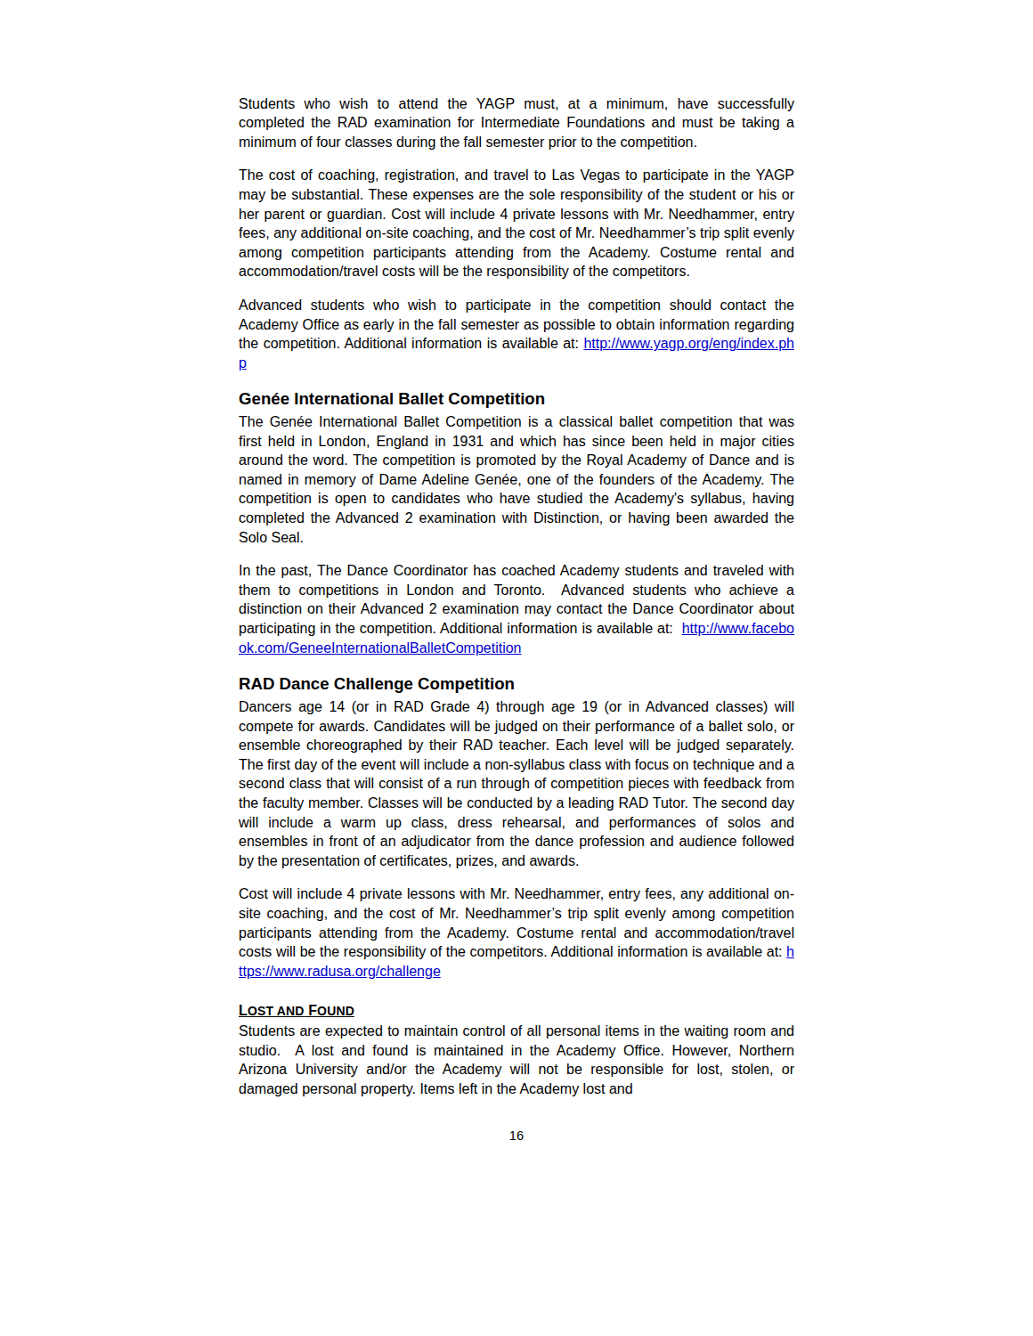Students who wish to attend the YAGP must, at a minimum, have successfully completed the RAD examination for Intermediate Foundations and must be taking a minimum of four classes during the fall semester prior to the competition.
The cost of coaching, registration, and travel to Las Vegas to participate in the YAGP may be substantial. These expenses are the sole responsibility of the student or his or her parent or guardian. Cost will include 4 private lessons with Mr. Needhammer, entry fees, any additional on-site coaching, and the cost of Mr. Needhammer’s trip split evenly among competition participants attending from the Academy. Costume rental and accommodation/travel costs will be the responsibility of the competitors.
Advanced students who wish to participate in the competition should contact the Academy Office as early in the fall semester as possible to obtain information regarding the competition. Additional information is available at: http://www.yagp.org/eng/index.php
Genée International Ballet Competition
The Genée International Ballet Competition is a classical ballet competition that was first held in London, England in 1931 and which has since been held in major cities around the word. The competition is promoted by the Royal Academy of Dance and is named in memory of Dame Adeline Genée, one of the founders of the Academy. The competition is open to candidates who have studied the Academy's syllabus, having completed the Advanced 2 examination with Distinction, or having been awarded the Solo Seal.
In the past, The Dance Coordinator has coached Academy students and traveled with them to competitions in London and Toronto. Advanced students who achieve a distinction on their Advanced 2 examination may contact the Dance Coordinator about participating in the competition. Additional information is available at: http://www.facebook.com/GeneeInternationalBalletCompetition
RAD Dance Challenge Competition
Dancers age 14 (or in RAD Grade 4) through age 19 (or in Advanced classes) will compete for awards. Candidates will be judged on their performance of a ballet solo, or ensemble choreographed by their RAD teacher. Each level will be judged separately. The first day of the event will include a non-syllabus class with focus on technique and a second class that will consist of a run through of competition pieces with feedback from the faculty member. Classes will be conducted by a leading RAD Tutor. The second day will include a warm up class, dress rehearsal, and performances of solos and ensembles in front of an adjudicator from the dance profession and audience followed by the presentation of certificates, prizes, and awards.
Cost will include 4 private lessons with Mr. Needhammer, entry fees, any additional on-site coaching, and the cost of Mr. Needhammer’s trip split evenly among competition participants attending from the Academy. Costume rental and accommodation/travel costs will be the responsibility of the competitors. Additional information is available at: https://www.radusa.org/challenge
LOST AND FOUND
Students are expected to maintain control of all personal items in the waiting room and studio. A lost and found is maintained in the Academy Office. However, Northern Arizona University and/or the Academy will not be responsible for lost, stolen, or damaged personal property. Items left in the Academy lost and
16